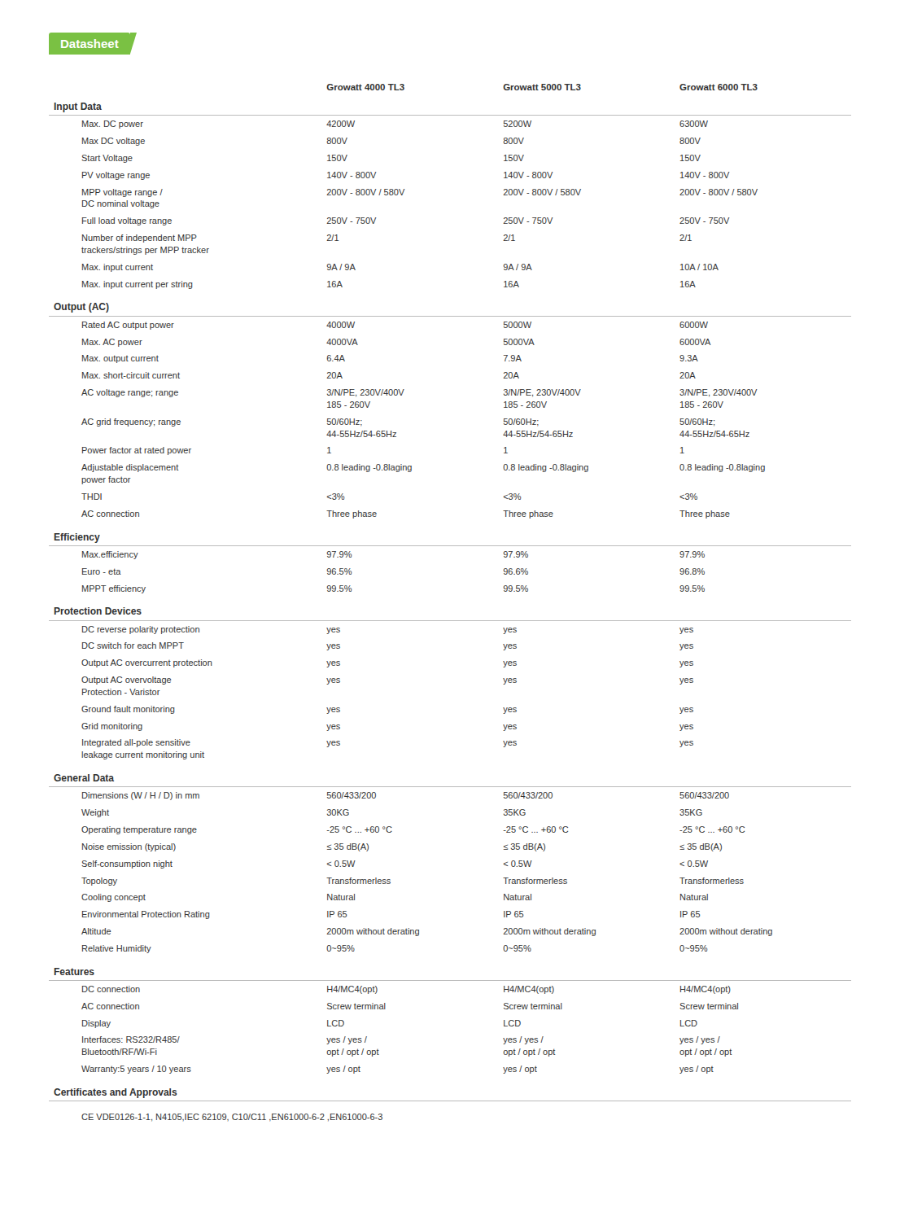Datasheet
| | Growatt 4000 TL3 | Growatt 5000 TL3 | Growatt 6000 TL3 |
| --- | --- | --- | --- |
| Input Data |
| Max. DC power | 4200W | 5200W | 6300W |
| Max DC voltage | 800V | 800V | 800V |
| Start Voltage | 150V | 150V | 150V |
| PV voltage range | 140V - 800V | 140V - 800V | 140V - 800V |
| MPP voltage range / DC nominal voltage | 200V - 800V / 580V | 200V - 800V / 580V | 200V - 800V / 580V |
| Full load voltage range | 250V - 750V | 250V - 750V | 250V - 750V |
| Number of independent MPP trackers/strings per MPP tracker | 2/1 | 2/1 | 2/1 |
| Max. input current | 9A / 9A | 9A / 9A | 10A / 10A |
| Max. input current per string | 16A | 16A | 16A |
| Output (AC) |
| Rated AC output power | 4000W | 5000W | 6000W |
| Max. AC power | 4000VA | 5000VA | 6000VA |
| Max. output current | 6.4A | 7.9A | 9.3A |
| Max. short-circuit current | 20A | 20A | 20A |
| AC voltage range; range | 3/N/PE, 230V/400V 185 - 260V | 3/N/PE, 230V/400V 185 - 260V | 3/N/PE, 230V/400V 185 - 260V |
| AC grid frequency; range | 50/60Hz; 44-55Hz/54-65Hz | 50/60Hz; 44-55Hz/54-65Hz | 50/60Hz; 44-55Hz/54-65Hz |
| Power factor at rated power | 1 | 1 | 1 |
| Adjustable displacement power factor | 0.8 leading -0.8laging | 0.8 leading -0.8laging | 0.8 leading -0.8laging |
| THDI | <3% | <3% | <3% |
| AC connection | Three phase | Three phase | Three phase |
| Efficiency |
| Max.efficiency | 97.9% | 97.9% | 97.9% |
| Euro - eta | 96.5% | 96.6% | 96.8% |
| MPPT efficiency | 99.5% | 99.5% | 99.5% |
| Protection Devices |
| DC reverse polarity protection | yes | yes | yes |
| DC switch for each MPPT | yes | yes | yes |
| Output AC overcurrent protection | yes | yes | yes |
| Output AC overvoltage Protection - Varistor | yes | yes | yes |
| Ground fault monitoring | yes | yes | yes |
| Grid monitoring | yes | yes | yes |
| Integrated all-pole sensitive leakage current monitoring unit | yes | yes | yes |
| General Data |
| Dimensions (W / H / D) in mm | 560/433/200 | 560/433/200 | 560/433/200 |
| Weight | 30KG | 35KG | 35KG |
| Operating temperature range | -25 °C ... +60 °C | -25 °C ... +60 °C | -25 °C ... +60 °C |
| Noise emission (typical) | ≤ 35 dB(A) | ≤ 35 dB(A) | ≤ 35 dB(A) |
| Self-consumption night | < 0.5W | < 0.5W | < 0.5W |
| Topology | Transformerless | Transformerless | Transformerless |
| Cooling concept | Natural | Natural | Natural |
| Environmental Protection Rating | IP 65 | IP 65 | IP 65 |
| Altitude | 2000m without derating | 2000m without derating | 2000m without derating |
| Relative Humidity | 0~95% | 0~95% | 0~95% |
| Features |
| DC connection | H4/MC4(opt) | H4/MC4(opt) | H4/MC4(opt) |
| AC connection | Screw terminal | Screw terminal | Screw terminal |
| Display | LCD | LCD | LCD |
| Interfaces: RS232/R485/ Bluetooth/RF/Wi-Fi | yes / yes / opt / opt / opt | yes / yes / opt / opt / opt | yes / yes / opt / opt / opt |
| Warranty:5 years / 10 years | yes / opt | yes / opt | yes / opt |
| Certificates and Approvals |
| CE VDE0126-1-1, N4105,IEC 62109, C10/C11 ,EN61000-6-2 ,EN61000-6-3 |